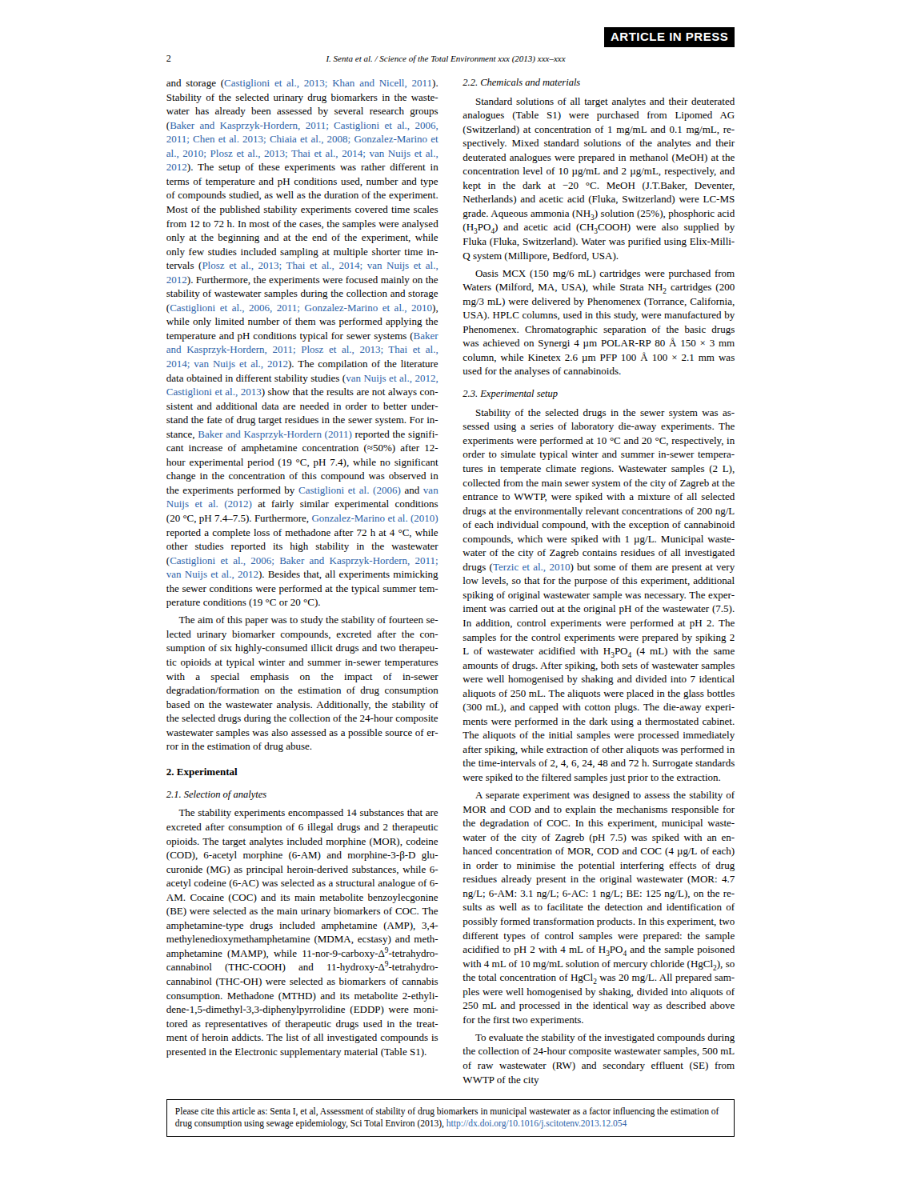ARTICLE IN PRESS
2 I. Senta et al. / Science of the Total Environment xxx (2013) xxx–xxx
and storage (Castiglioni et al., 2013; Khan and Nicell, 2011). Stability of the selected urinary drug biomarkers in the wastewater has already been assessed by several research groups (Baker and Kasprzyk-Hordern, 2011; Castiglioni et al., 2006, 2011; Chen et al. 2013; Chiaia et al., 2008; Gonzalez-Marino et al., 2010; Plosz et al., 2013; Thai et al., 2014; van Nuijs et al., 2012). The setup of these experiments was rather different in terms of temperature and pH conditions used, number and type of compounds studied, as well as the duration of the experiment. Most of the published stability experiments covered time scales from 12 to 72 h. In most of the cases, the samples were analysed only at the beginning and at the end of the experiment, while only few studies included sampling at multiple shorter time intervals (Plosz et al., 2013; Thai et al., 2014; van Nuijs et al., 2012). Furthermore, the experiments were focused mainly on the stability of wastewater samples during the collection and storage (Castiglioni et al., 2006, 2011; Gonzalez-Marino et al., 2010), while only limited number of them was performed applying the temperature and pH conditions typical for sewer systems (Baker and Kasprzyk-Hordern, 2011; Plosz et al., 2013; Thai et al., 2014; van Nuijs et al., 2012). The compilation of the literature data obtained in different stability studies (van Nuijs et al., 2012, Castiglioni et al., 2013) show that the results are not always consistent and additional data are needed in order to better understand the fate of drug target residues in the sewer system. For instance, Baker and Kasprzyk-Hordern (2011) reported the significant increase of amphetamine concentration (≈50%) after 12-hour experimental period (19 °C, pH 7.4), while no significant change in the concentration of this compound was observed in the experiments performed by Castiglioni et al. (2006) and van Nuijs et al. (2012) at fairly similar experimental conditions (20 °C, pH 7.4–7.5). Furthermore, Gonzalez-Marino et al. (2010) reported a complete loss of methadone after 72 h at 4 °C, while other studies reported its high stability in the wastewater (Castiglioni et al., 2006; Baker and Kasprzyk-Hordern, 2011; van Nuijs et al., 2012). Besides that, all experiments mimicking the sewer conditions were performed at the typical summer temperature conditions (19 °C or 20 °C).
The aim of this paper was to study the stability of fourteen selected urinary biomarker compounds, excreted after the consumption of six highly-consumed illicit drugs and two therapeutic opioids at typical winter and summer in-sewer temperatures with a special emphasis on the impact of in-sewer degradation/formation on the estimation of drug consumption based on the wastewater analysis. Additionally, the stability of the selected drugs during the collection of the 24-hour composite wastewater samples was also assessed as a possible source of error in the estimation of drug abuse.
2. Experimental
2.1. Selection of analytes
The stability experiments encompassed 14 substances that are excreted after consumption of 6 illegal drugs and 2 therapeutic opioids. The target analytes included morphine (MOR), codeine (COD), 6-acetyl morphine (6-AM) and morphine-3-β-D glucuronide (MG) as principal heroin-derived substances, while 6-acetyl codeine (6-AC) was selected as a structural analogue of 6-AM. Cocaine (COC) and its main metabolite benzoylecgonine (BE) were selected as the main urinary biomarkers of COC. The amphetamine-type drugs included amphetamine (AMP), 3,4-methylenedioxymethamphetamine (MDMA, ecstasy) and methamphetamine (MAMP), while 11-nor-9-carboxy-Δ9-tetrahydrocannabinol (THC-COOH) and 11-hydroxy-Δ9-tetrahydrocannabinol (THC-OH) were selected as biomarkers of cannabis consumption. Methadone (MTHD) and its metabolite 2-ethylidene-1,5-dimethyl-3,3-diphenylpyrrolidine (EDDP) were monitored as representatives of therapeutic drugs used in the treatment of heroin addicts. The list of all investigated compounds is presented in the Electronic supplementary material (Table S1).
2.2. Chemicals and materials
Standard solutions of all target analytes and their deuterated analogues (Table S1) were purchased from Lipomed AG (Switzerland) at concentration of 1 mg/mL and 0.1 mg/mL, respectively. Mixed standard solutions of the analytes and their deuterated analogues were prepared in methanol (MeOH) at the concentration level of 10 µg/mL and 2 µg/mL, respectively, and kept in the dark at −20 °C. MeOH (J.T.Baker, Deventer, Netherlands) and acetic acid (Fluka, Switzerland) were LC-MS grade. Aqueous ammonia (NH3) solution (25%), phosphoric acid (H3PO4) and acetic acid (CH3COOH) were also supplied by Fluka (Fluka, Switzerland). Water was purified using Elix-Milli-Q system (Millipore, Bedford, USA).
Oasis MCX (150 mg/6 mL) cartridges were purchased from Waters (Milford, MA, USA), while Strata NH2 cartridges (200 mg/3 mL) were delivered by Phenomenex (Torrance, California, USA). HPLC columns, used in this study, were manufactured by Phenomenex. Chromatographic separation of the basic drugs was achieved on Synergi 4 µm POLAR-RP 80 Å 150 × 3 mm column, while Kinetex 2.6 µm PFP 100 Å 100 × 2.1 mm was used for the analyses of cannabinoids.
2.3. Experimental setup
Stability of the selected drugs in the sewer system was assessed using a series of laboratory die-away experiments. The experiments were performed at 10 °C and 20 °C, respectively, in order to simulate typical winter and summer in-sewer temperatures in temperate climate regions. Wastewater samples (2 L), collected from the main sewer system of the city of Zagreb at the entrance to WWTP, were spiked with a mixture of all selected drugs at the environmentally relevant concentrations of 200 ng/L of each individual compound, with the exception of cannabinoid compounds, which were spiked with 1 µg/L. Municipal wastewater of the city of Zagreb contains residues of all investigated drugs (Terzic et al., 2010) but some of them are present at very low levels, so that for the purpose of this experiment, additional spiking of original wastewater sample was necessary. The experiment was carried out at the original pH of the wastewater (7.5). In addition, control experiments were performed at pH 2. The samples for the control experiments were prepared by spiking 2 L of wastewater acidified with H3PO4 (4 mL) with the same amounts of drugs. After spiking, both sets of wastewater samples were well homogenised by shaking and divided into 7 identical aliquots of 250 mL. The aliquots were placed in the glass bottles (300 mL), and capped with cotton plugs. The die-away experiments were performed in the dark using a thermostated cabinet. The aliquots of the initial samples were processed immediately after spiking, while extraction of other aliquots was performed in the time-intervals of 2, 4, 6, 24, 48 and 72 h. Surrogate standards were spiked to the filtered samples just prior to the extraction.
A separate experiment was designed to assess the stability of MOR and COD and to explain the mechanisms responsible for the degradation of COC. In this experiment, municipal wastewater of the city of Zagreb (pH 7.5) was spiked with an enhanced concentration of MOR, COD and COC (4 µg/L of each) in order to minimise the potential interfering effects of drug residues already present in the original wastewater (MOR: 4.7 ng/L; 6-AM: 3.1 ng/L; 6-AC: 1 ng/L; BE: 125 ng/L), on the results as well as to facilitate the detection and identification of possibly formed transformation products. In this experiment, two different types of control samples were prepared: the sample acidified to pH 2 with 4 mL of H3PO4 and the sample poisoned with 4 mL of 10 mg/mL solution of mercury chloride (HgCl2), so the total concentration of HgCl2 was 20 mg/L. All prepared samples were well homogenised by shaking, divided into aliquots of 250 mL and processed in the identical way as described above for the first two experiments.
To evaluate the stability of the investigated compounds during the collection of 24-hour composite wastewater samples, 500 mL of raw wastewater (RW) and secondary effluent (SE) from WWTP of the city
Please cite this article as: Senta I, et al, Assessment of stability of drug biomarkers in municipal wastewater as a factor influencing the estimation of drug consumption using sewage epidemiology, Sci Total Environ (2013), http://dx.doi.org/10.1016/j.scitotenv.2013.12.054